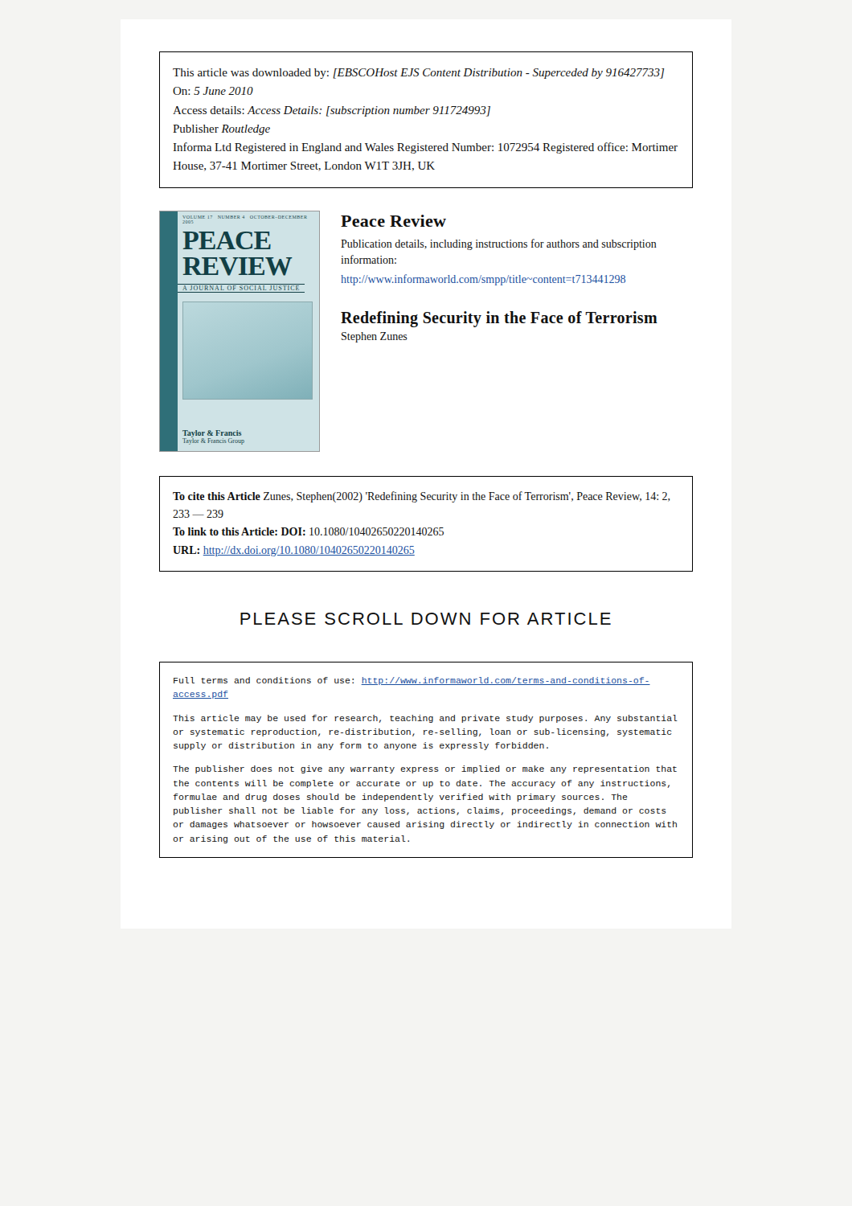This article was downloaded by: [EBSCOHost EJS Content Distribution - Superceded by 916427733]
On: 5 June 2010
Access details: Access Details: [subscription number 911724993]
Publisher Routledge
Informa Ltd Registered in England and Wales Registered Number: 1072954 Registered office: Mortimer House, 37-41 Mortimer Street, London W1T 3JH, UK
Volume 17 Number 4 October–December 2005
PEACE
REVIEW
A JOURNAL OF SOCIAL JUSTICE
Taylor & Francis
Taylor & Francis Group
Peace Review
Publication details, including instructions for authors and subscription information:
http://www.informaworld.com/smpp/title~content=t713441298
Redefining Security in the Face of Terrorism
Stephen Zunes
To cite this Article Zunes, Stephen(2002) 'Redefining Security in the Face of Terrorism', Peace Review, 14: 2, 233 — 239
To link to this Article: DOI: 10.1080/10402650220140265
URL: http://dx.doi.org/10.1080/10402650220140265
PLEASE SCROLL DOWN FOR ARTICLE
Full terms and conditions of use: http://www.informaworld.com/terms-and-conditions-of-access.pdf
This article may be used for research, teaching and private study purposes. Any substantial or systematic reproduction, re-distribution, re-selling, loan or sub-licensing, systematic supply or distribution in any form to anyone is expressly forbidden.
The publisher does not give any warranty express or implied or make any representation that the contents will be complete or accurate or up to date. The accuracy of any instructions, formulae and drug doses should be independently verified with primary sources. The publisher shall not be liable for any loss, actions, claims, proceedings, demand or costs or damages whatsoever or howsoever caused arising directly or indirectly in connection with or arising out of the use of this material.